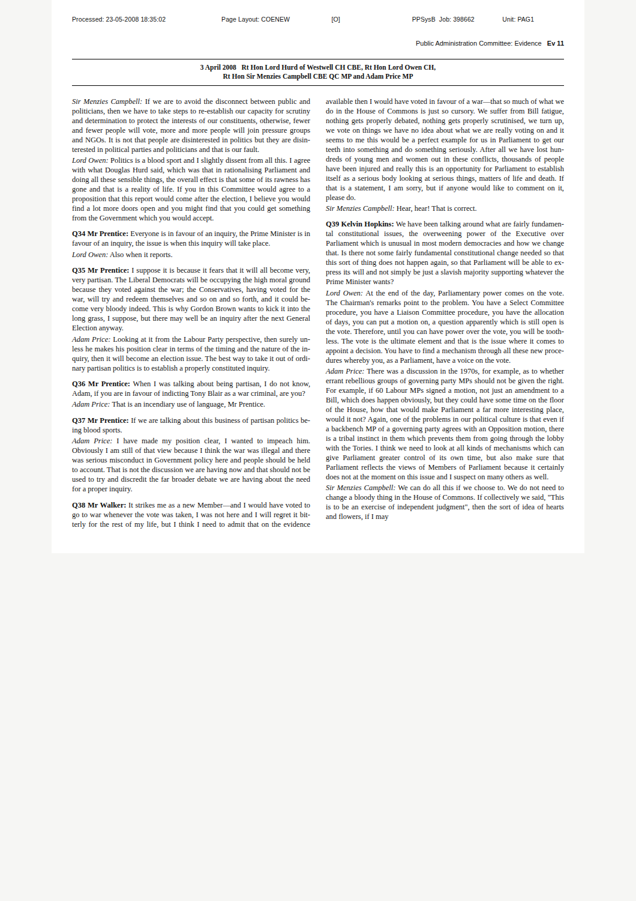Processed: 23-05-2008 18:35:02 Page Layout: COENEW [O] PPSysB Job: 398662 Unit: PAG1
Public Administration Committee: Evidence Ev 11
3 April 2008 Rt Hon Lord Hurd of Westwell CH CBE, Rt Hon Lord Owen CH,
Rt Hon Sir Menzies Campbell CBE QC MP and Adam Price MP
Sir Menzies Campbell: If we are to avoid the disconnect between public and politicians, then we have to take steps to re-establish our capacity for scrutiny and determination to protect the interests of our constituents, otherwise, fewer and fewer people will vote, more and more people will join pressure groups and NGOs. It is not that people are disinterested in politics but they are disinterested in political parties and politicians and that is our fault.
Lord Owen: Politics is a blood sport and I slightly dissent from all this. I agree with what Douglas Hurd said, which was that in rationalising Parliament and doing all these sensible things, the overall effect is that some of its rawness has gone and that is a reality of life. If you in this Committee would agree to a proposition that this report would come after the election, I believe you would find a lot more doors open and you might find that you could get something from the Government which you would accept.
Q34 Mr Prentice: Everyone is in favour of an inquiry, the Prime Minister is in favour of an inquiry, the issue is when this inquiry will take place.
Lord Owen: Also when it reports.
Q35 Mr Prentice: I suppose it is because it fears that it will all become very, very partisan. The Liberal Democrats will be occupying the high moral ground because they voted against the war; the Conservatives, having voted for the war, will try and redeem themselves and so on and so forth, and it could become very bloody indeed. This is why Gordon Brown wants to kick it into the long grass, I suppose, but there may well be an inquiry after the next General Election anyway.
Adam Price: Looking at it from the Labour Party perspective, then surely unless he makes his position clear in terms of the timing and the nature of the inquiry, then it will become an election issue. The best way to take it out of ordinary partisan politics is to establish a properly constituted inquiry.
Q36 Mr Prentice: When I was talking about being partisan, I do not know, Adam, if you are in favour of indicting Tony Blair as a war criminal, are you?
Adam Price: That is an incendiary use of language, Mr Prentice.
Q37 Mr Prentice: If we are talking about this business of partisan politics being blood sports.
Adam Price: I have made my position clear, I wanted to impeach him. Obviously I am still of that view because I think the war was illegal and there was serious misconduct in Government policy here and people should be held to account. That is not the discussion we are having now and that should not be used to try and discredit the far broader debate we are having about the need for a proper inquiry.
Q38 Mr Walker: It strikes me as a new Member—and I would have voted to go to war whenever the vote was taken, I was not here and I will regret it bitterly for the rest of my life, but I think I need to admit that on the evidence available then I would have voted in favour of a war—that so much of what we do in the House of Commons is just so cursory. We suffer from Bill fatigue, nothing gets properly debated, nothing gets properly scrutinised, we turn up, we vote on things we have no idea about what we are really voting on and it seems to me this would be a perfect example for us in Parliament to get our teeth into something and do something seriously. After all we have lost hundreds of young men and women out in these conflicts, thousands of people have been injured and really this is an opportunity for Parliament to establish itself as a serious body looking at serious things, matters of life and death. If that is a statement, I am sorry, but if anyone would like to comment on it, please do.
Sir Menzies Campbell: Hear, hear! That is correct.
Q39 Kelvin Hopkins: We have been talking around what are fairly fundamental constitutional issues, the overweening power of the Executive over Parliament which is unusual in most modern democracies and how we change that. Is there not some fairly fundamental constitutional change needed so that this sort of thing does not happen again, so that Parliament will be able to express its will and not simply be just a slavish majority supporting whatever the Prime Minister wants?
Lord Owen: At the end of the day, Parliamentary power comes on the vote. The Chairman's remarks point to the problem. You have a Select Committee procedure, you have a Liaison Committee procedure, you have the allocation of days, you can put a motion on, a question apparently which is still open is the vote. Therefore, until you can have power over the vote, you will be toothless. The vote is the ultimate element and that is the issue where it comes to appoint a decision. You have to find a mechanism through all these new procedures whereby you, as a Parliament, have a voice on the vote.
Adam Price: There was a discussion in the 1970s, for example, as to whether errant rebellious groups of governing party MPs should not be given the right. For example, if 60 Labour MPs signed a motion, not just an amendment to a Bill, which does happen obviously, but they could have some time on the floor of the House, how that would make Parliament a far more interesting place, would it not? Again, one of the problems in our political culture is that even if a backbench MP of a governing party agrees with an Opposition motion, there is a tribal instinct in them which prevents them from going through the lobby with the Tories. I think we need to look at all kinds of mechanisms which can give Parliament greater control of its own time, but also make sure that Parliament reflects the views of Members of Parliament because it certainly does not at the moment on this issue and I suspect on many others as well.
Sir Menzies Campbell: We can do all this if we choose to. We do not need to change a bloody thing in the House of Commons. If collectively we said, "This is to be an exercise of independent judgment", then the sort of idea of hearts and flowers, if I may